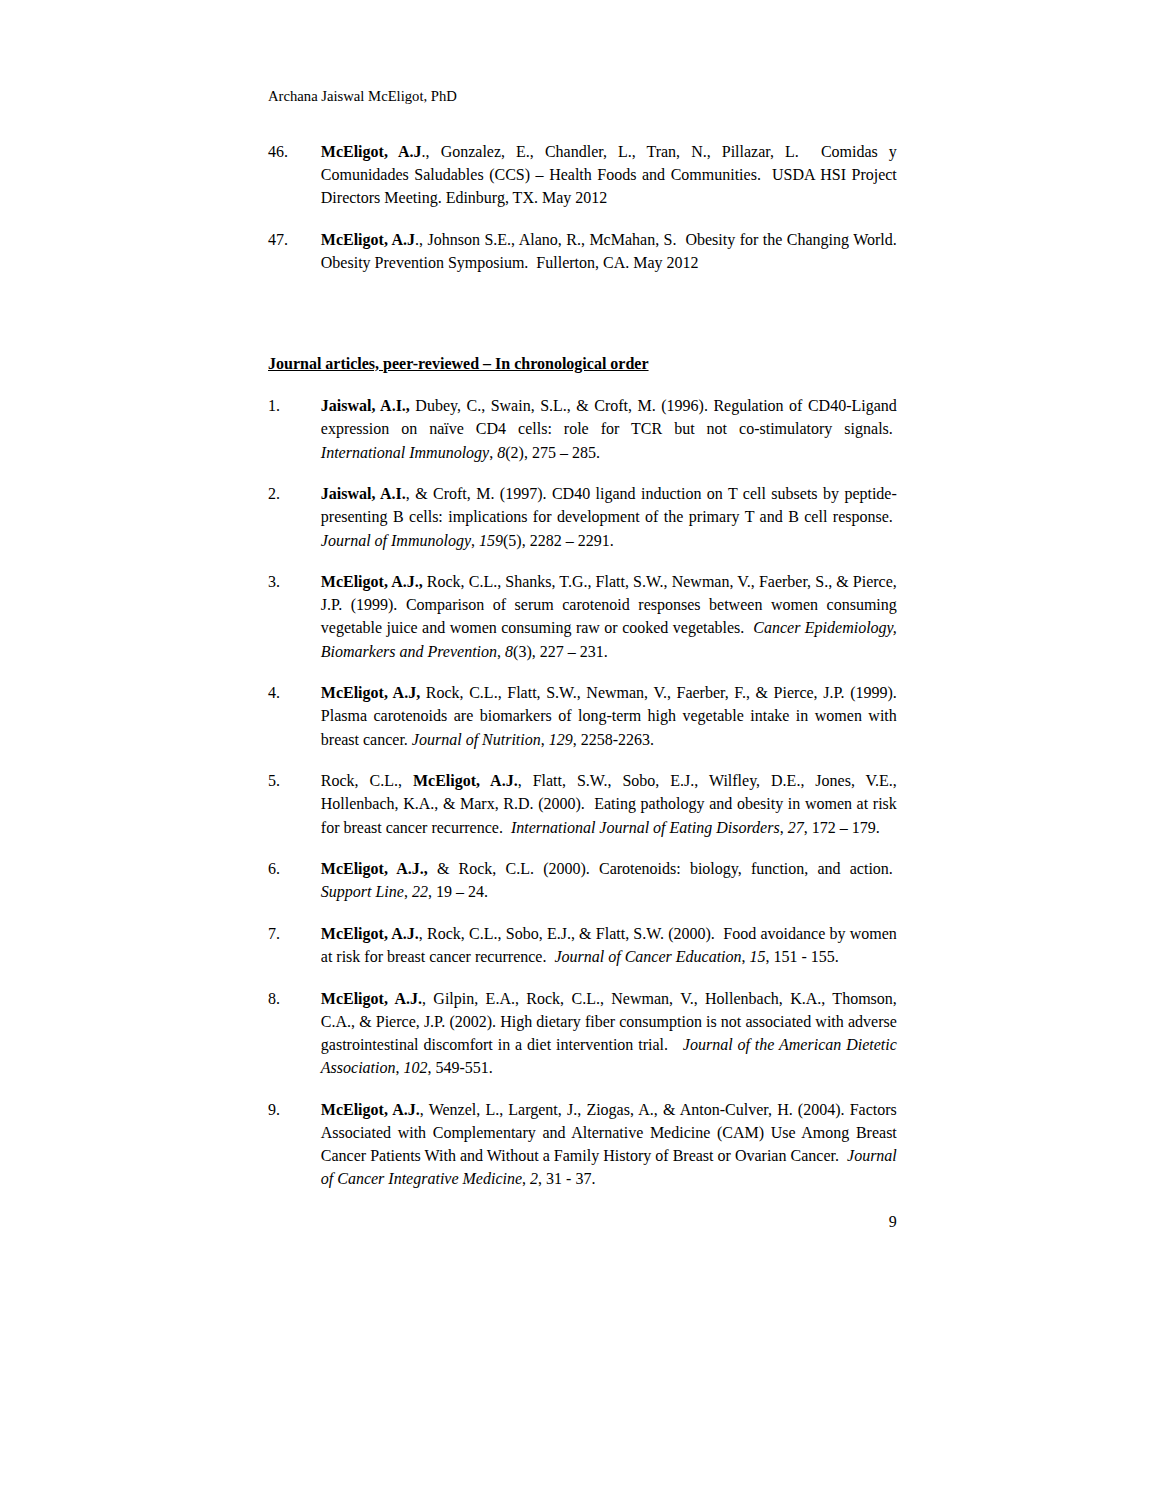Archana Jaiswal McEligot, PhD
46. McEligot, A.J., Gonzalez, E., Chandler, L., Tran, N., Pillazar, L. Comidas y Comunidades Saludables (CCS) – Health Foods and Communities. USDA HSI Project Directors Meeting. Edinburg, TX. May 2012
47. McEligot, A.J., Johnson S.E., Alano, R., McMahan, S. Obesity for the Changing World. Obesity Prevention Symposium. Fullerton, CA. May 2012
Journal articles, peer-reviewed – In chronological order
1. Jaiswal, A.I., Dubey, C., Swain, S.L., & Croft, M. (1996). Regulation of CD40-Ligand expression on naïve CD4 cells: role for TCR but not co-stimulatory signals. International Immunology, 8(2), 275 – 285.
2. Jaiswal, A.I., & Croft, M. (1997). CD40 ligand induction on T cell subsets by peptide-presenting B cells: implications for development of the primary T and B cell response. Journal of Immunology, 159(5), 2282 – 2291.
3. McEligot, A.J., Rock, C.L., Shanks, T.G., Flatt, S.W., Newman, V., Faerber, S., & Pierce, J.P. (1999). Comparison of serum carotenoid responses between women consuming vegetable juice and women consuming raw or cooked vegetables. Cancer Epidemiology, Biomarkers and Prevention, 8(3), 227 – 231.
4. McEligot, A.J, Rock, C.L., Flatt, S.W., Newman, V., Faerber, F., & Pierce, J.P. (1999). Plasma carotenoids are biomarkers of long-term high vegetable intake in women with breast cancer. Journal of Nutrition, 129, 2258-2263.
5. Rock, C.L., McEligot, A.J., Flatt, S.W., Sobo, E.J., Wilfley, D.E., Jones, V.E., Hollenbach, K.A., & Marx, R.D. (2000). Eating pathology and obesity in women at risk for breast cancer recurrence. International Journal of Eating Disorders, 27, 172 – 179.
6. McEligot, A.J., & Rock, C.L. (2000). Carotenoids: biology, function, and action. Support Line, 22, 19 – 24.
7. McEligot, A.J., Rock, C.L., Sobo, E.J., & Flatt, S.W. (2000). Food avoidance by women at risk for breast cancer recurrence. Journal of Cancer Education, 15, 151 - 155.
8. McEligot, A.J., Gilpin, E.A., Rock, C.L., Newman, V., Hollenbach, K.A., Thomson, C.A., & Pierce, J.P. (2002). High dietary fiber consumption is not associated with adverse gastrointestinal discomfort in a diet intervention trial. Journal of the American Dietetic Association, 102, 549-551.
9. McEligot, A.J., Wenzel, L., Largent, J., Ziogas, A., & Anton-Culver, H. (2004). Factors Associated with Complementary and Alternative Medicine (CAM) Use Among Breast Cancer Patients With and Without a Family History of Breast or Ovarian Cancer. Journal of Cancer Integrative Medicine, 2, 31 - 37.
9